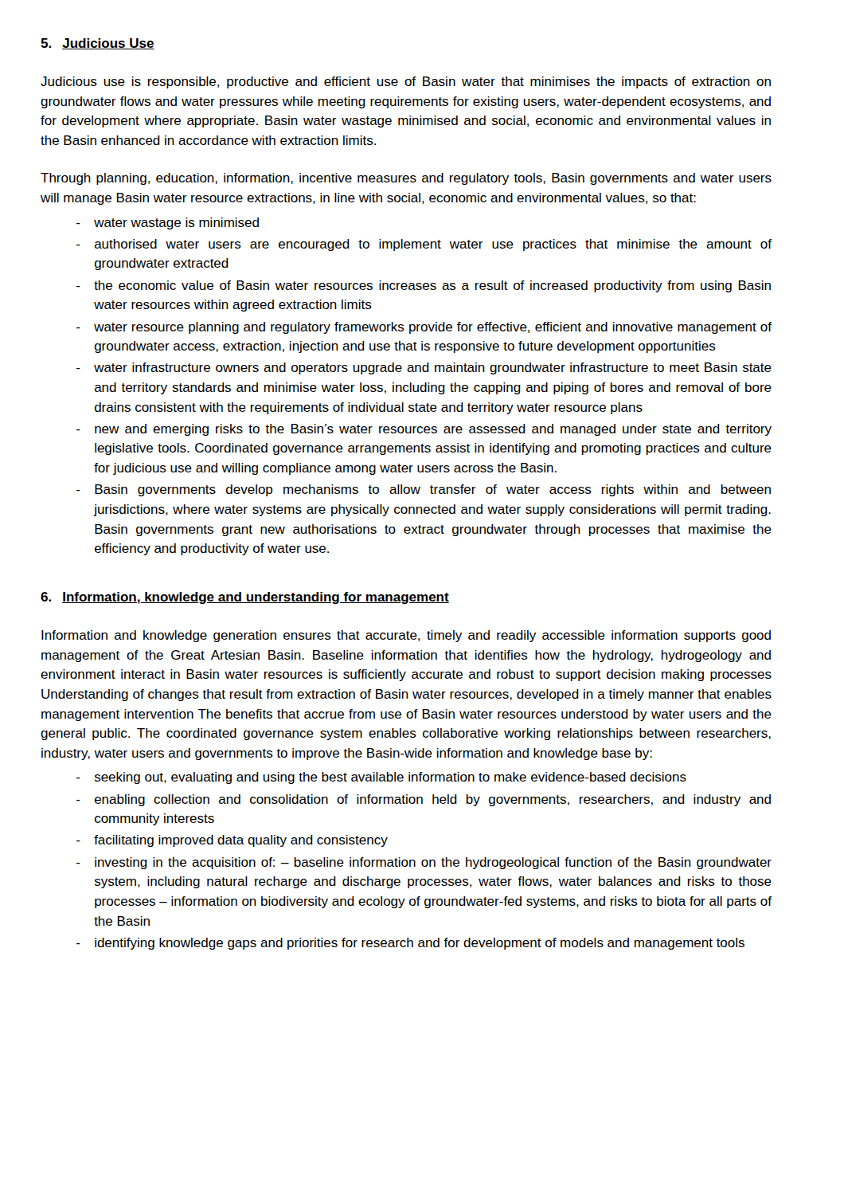5. Judicious Use
Judicious use is responsible, productive and efficient use of Basin water that minimises the impacts of extraction on groundwater flows and water pressures while meeting requirements for existing users, water-dependent ecosystems, and for development where appropriate. Basin water wastage minimised and social, economic and environmental values in the Basin enhanced in accordance with extraction limits.
Through planning, education, information, incentive measures and regulatory tools, Basin governments and water users will manage Basin water resource extractions, in line with social, economic and environmental values, so that:
water wastage is minimised
authorised water users are encouraged to implement water use practices that minimise the amount of groundwater extracted
the economic value of Basin water resources increases as a result of increased productivity from using Basin water resources within agreed extraction limits
water resource planning and regulatory frameworks provide for effective, efficient and innovative management of groundwater access, extraction, injection and use that is responsive to future development opportunities
water infrastructure owners and operators upgrade and maintain groundwater infrastructure to meet Basin state and territory standards and minimise water loss, including the capping and piping of bores and removal of bore drains consistent with the requirements of individual state and territory water resource plans
new and emerging risks to the Basin’s water resources are assessed and managed under state and territory legislative tools. Coordinated governance arrangements assist in identifying and promoting practices and culture for judicious use and willing compliance among water users across the Basin.
Basin governments develop mechanisms to allow transfer of water access rights within and between jurisdictions, where water systems are physically connected and water supply considerations will permit trading. Basin governments grant new authorisations to extract groundwater through processes that maximise the efficiency and productivity of water use.
6. Information, knowledge and understanding for management
Information and knowledge generation ensures that accurate, timely and readily accessible information supports good management of the Great Artesian Basin. Baseline information that identifies how the hydrology, hydrogeology and environment interact in Basin water resources is sufficiently accurate and robust to support decision making processes Understanding of changes that result from extraction of Basin water resources, developed in a timely manner that enables management intervention The benefits that accrue from use of Basin water resources understood by water users and the general public. The coordinated governance system enables collaborative working relationships between researchers, industry, water users and governments to improve the Basin-wide information and knowledge base by:
seeking out, evaluating and using the best available information to make evidence-based decisions
enabling collection and consolidation of information held by governments, researchers, and industry and community interests
facilitating improved data quality and consistency
investing in the acquisition of: – baseline information on the hydrogeological function of the Basin groundwater system, including natural recharge and discharge processes, water flows, water balances and risks to those processes – information on biodiversity and ecology of groundwater-fed systems, and risks to biota for all parts of the Basin
identifying knowledge gaps and priorities for research and for development of models and management tools